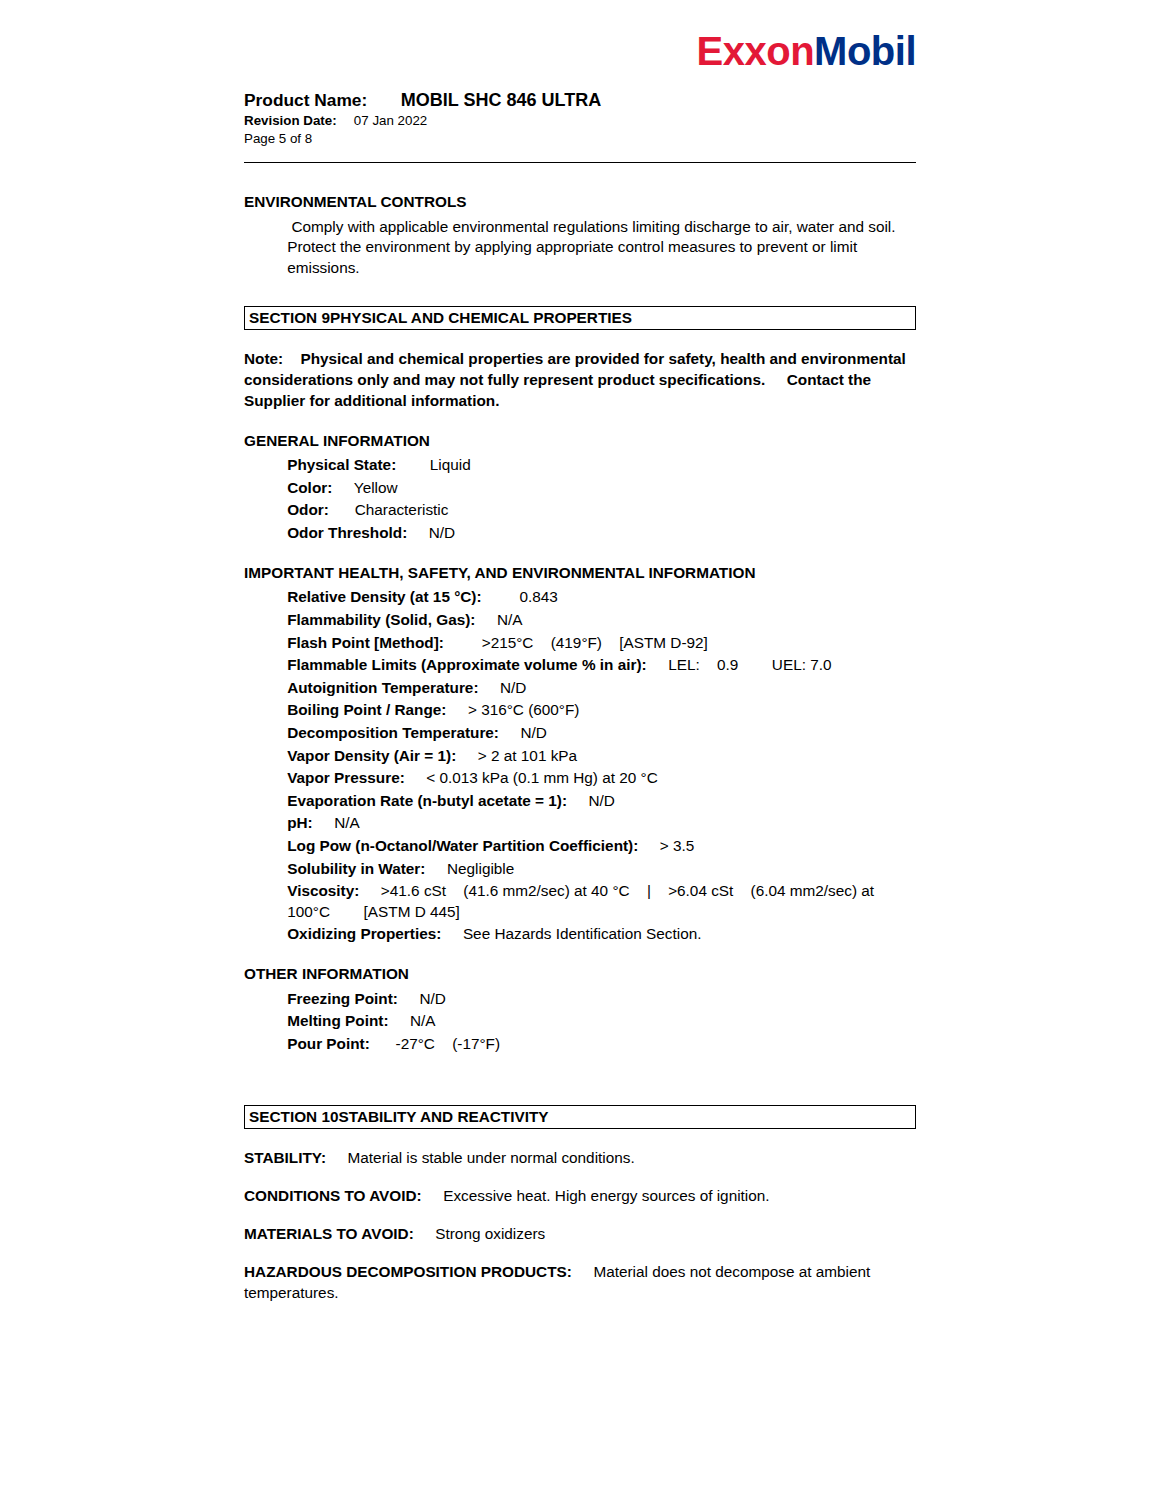Exxon Mobil
Product Name: MOBIL SHC 846 ULTRA
Revision Date: 07 Jan 2022
Page 5 of 8
ENVIRONMENTAL CONTROLS
Comply with applicable environmental regulations limiting discharge to air, water and soil. Protect the environment by applying appropriate control measures to prevent or limit emissions.
SECTION 9 PHYSICAL AND CHEMICAL PROPERTIES
Note: Physical and chemical properties are provided for safety, health and environmental considerations only and may not fully represent product specifications. Contact the Supplier for additional information.
GENERAL INFORMATION
Physical State: Liquid
Color: Yellow
Odor: Characteristic
Odor Threshold: N/D
IMPORTANT HEALTH, SAFETY, AND ENVIRONMENTAL INFORMATION
Relative Density (at 15 °C): 0.843
Flammability (Solid, Gas): N/A
Flash Point [Method]: >215°C (419°F) [ASTM D-92]
Flammable Limits (Approximate volume % in air): LEL: 0.9 UEL: 7.0
Autoignition Temperature: N/D
Boiling Point / Range: > 316°C (600°F)
Decomposition Temperature: N/D
Vapor Density (Air = 1): > 2 at 101 kPa
Vapor Pressure: < 0.013 kPa (0.1 mm Hg) at 20 °C
Evaporation Rate (n-butyl acetate = 1): N/D
pH: N/A
Log Pow (n-Octanol/Water Partition Coefficient): > 3.5
Solubility in Water: Negligible
Viscosity: >41.6 cSt (41.6 mm2/sec) at 40 °C | >6.04 cSt (6.04 mm2/sec) at 100°C [ASTM D 445]
Oxidizing Properties: See Hazards Identification Section.
OTHER INFORMATION
Freezing Point: N/D
Melting Point: N/A
Pour Point: -27°C (-17°F)
SECTION 10 STABILITY AND REACTIVITY
STABILITY: Material is stable under normal conditions.
CONDITIONS TO AVOID: Excessive heat. High energy sources of ignition.
MATERIALS TO AVOID: Strong oxidizers
HAZARDOUS DECOMPOSITION PRODUCTS: Material does not decompose at ambient temperatures.